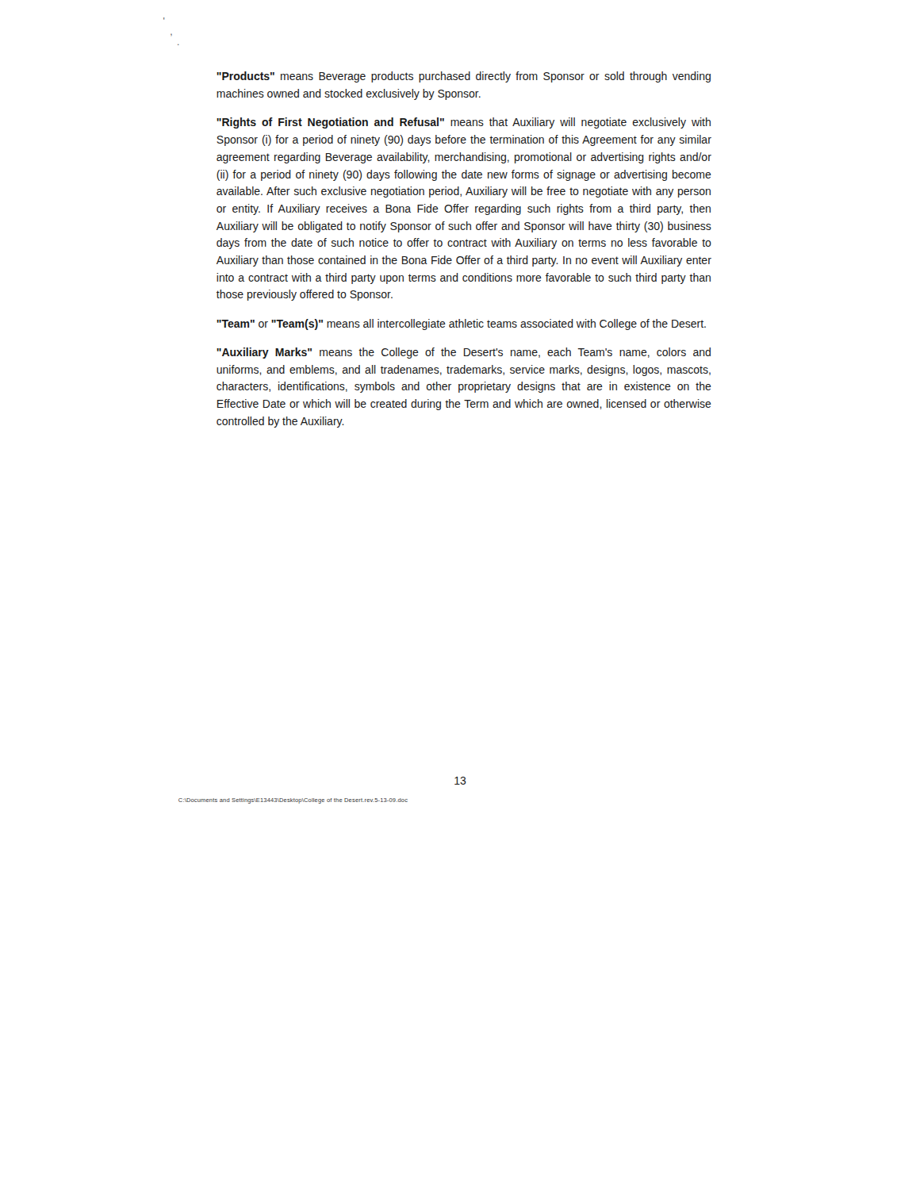' , .
"Products" means Beverage products purchased directly from Sponsor or sold through vending machines owned and stocked exclusively by Sponsor.
"Rights of First Negotiation and Refusal" means that Auxiliary will negotiate exclusively with Sponsor (i) for a period of ninety (90) days before the termination of this Agreement for any similar agreement regarding Beverage availability, merchandising, promotional or advertising rights and/or (ii) for a period of ninety (90) days following the date new forms of signage or advertising become available. After such exclusive negotiation period, Auxiliary will be free to negotiate with any person or entity. If Auxiliary receives a Bona Fide Offer regarding such rights from a third party, then Auxiliary will be obligated to notify Sponsor of such offer and Sponsor will have thirty (30) business days from the date of such notice to offer to contract with Auxiliary on terms no less favorable to Auxiliary than those contained in the Bona Fide Offer of a third party. In no event will Auxiliary enter into a contract with a third party upon terms and conditions more favorable to such third party than those previously offered to Sponsor.
"Team" or "Team(s)" means all intercollegiate athletic teams associated with College of the Desert.
"Auxiliary Marks" means the College of the Desert's name, each Team's name, colors and uniforms, and emblems, and all tradenames, trademarks, service marks, designs, logos, mascots, characters, identifications, symbols and other proprietary designs that are in existence on the Effective Date or which will be created during the Term and which are owned, licensed or otherwise controlled by the Auxiliary.
13
C:\Documents and Settings\E13443\Desktop\College of the Desert.rev.5-13-09.doc